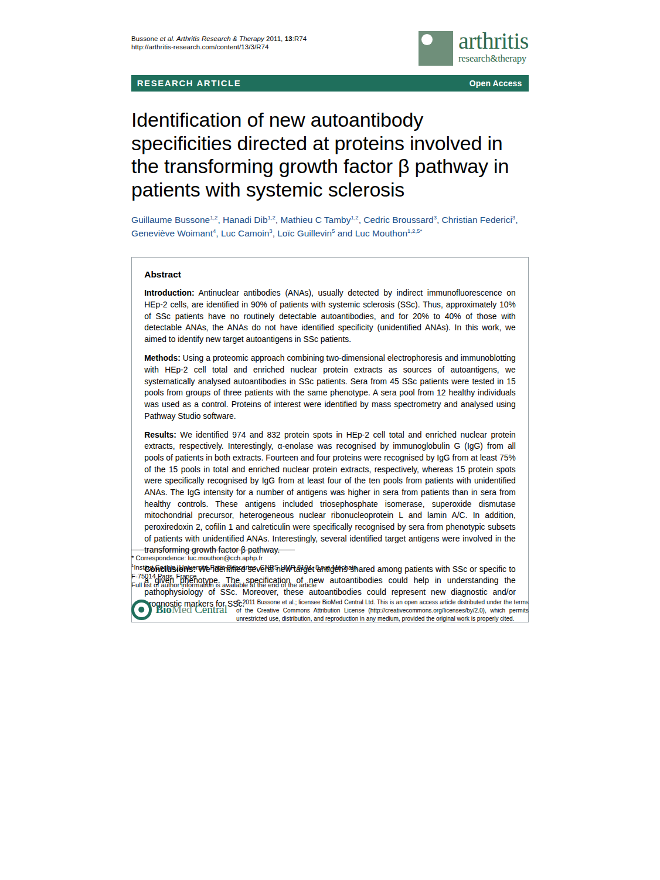Bussone et al. Arthritis Research & Therapy 2011, 13:R74
http://arthritis-research.com/content/13/3/R74
arthritis
research&therapy
RESEARCH ARTICLE
Open Access
Identification of new autoantibody specificities directed at proteins involved in the transforming growth factor β pathway in patients with systemic sclerosis
Guillaume Bussone1,2, Hanadi Dib1,2, Mathieu C Tamby1,2, Cedric Broussard3, Christian Federici3,
Geneviève Woimant4, Luc Camoin3, Loïc Guillevin5 and Luc Mouthon1,2,5*
Abstract
Introduction: Antinuclear antibodies (ANAs), usually detected by indirect immunofluorescence on HEp-2 cells, are identified in 90% of patients with systemic sclerosis (SSc). Thus, approximately 10% of SSc patients have no routinely detectable autoantibodies, and for 20% to 40% of those with detectable ANAs, the ANAs do not have identified specificity (unidentified ANAs). In this work, we aimed to identify new target autoantigens in SSc patients.
Methods: Using a proteomic approach combining two-dimensional electrophoresis and immunoblotting with HEp-2 cell total and enriched nuclear protein extracts as sources of autoantigens, we systematically analysed autoantibodies in SSc patients. Sera from 45 SSc patients were tested in 15 pools from groups of three patients with the same phenotype. A sera pool from 12 healthy individuals was used as a control. Proteins of interest were identified by mass spectrometry and analysed using Pathway Studio software.
Results: We identified 974 and 832 protein spots in HEp-2 cell total and enriched nuclear protein extracts, respectively. Interestingly, α-enolase was recognised by immunoglobulin G (IgG) from all pools of patients in both extracts. Fourteen and four proteins were recognised by IgG from at least 75% of the 15 pools in total and enriched nuclear protein extracts, respectively, whereas 15 protein spots were specifically recognised by IgG from at least four of the ten pools from patients with unidentified ANAs. The IgG intensity for a number of antigens was higher in sera from patients than in sera from healthy controls. These antigens included triosephosphate isomerase, superoxide dismutase mitochondrial precursor, heterogeneous nuclear ribonucleoprotein L and lamin A/C. In addition, peroxiredoxin 2, cofilin 1 and calreticulin were specifically recognised by sera from phenotypic subsets of patients with unidentified ANAs. Interestingly, several identified target antigens were involved in the transforming growth factor β pathway.
Conclusions: We identified several new target antigens shared among patients with SSc or specific to a given phenotype. The specification of new autoantibodies could help in understanding the pathophysiology of SSc. Moreover, these autoantibodies could represent new diagnostic and/or prognostic markers for SSc.
* Correspondence: luc.mouthon@cch.aphp.fr
1Institut Cochin, Université Paris Descartes, CNRS UMR 8104, 8 rue Méchain,
F-75014 Paris, France
Full list of author information is available at the end of the article
Bio Med Central
© 2011 Bussone et al.; licensee BioMed Central Ltd. This is an open access article distributed under the terms of the Creative Commons Attribution License (http://creativecommons.org/licenses/by/2.0), which permits unrestricted use, distribution, and reproduction in any medium, provided the original work is properly cited.